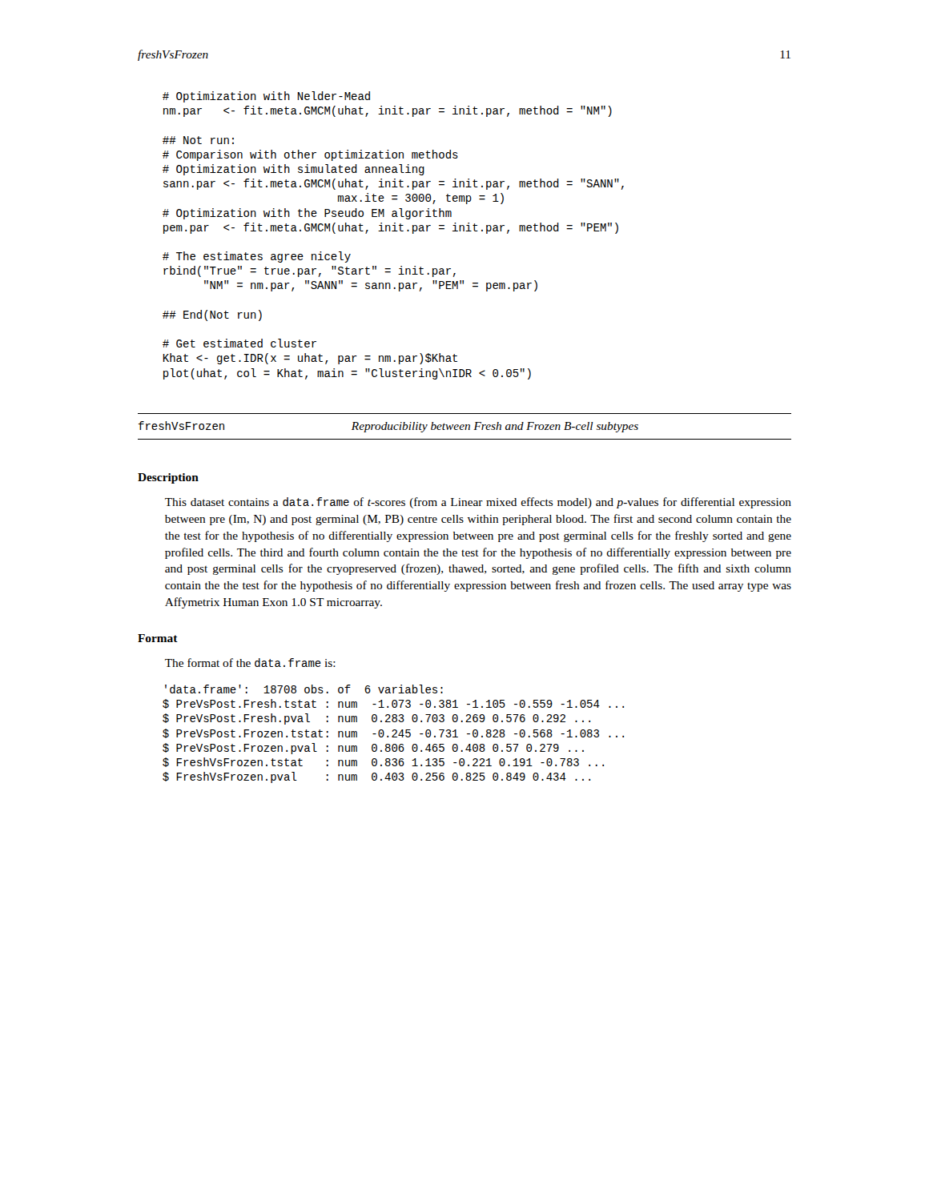freshVsFrozen 11
# Optimization with Nelder-Mead
nm.par   <- fit.meta.GMCM(uhat, init.par = init.par, method = "NM")

## Not run:
# Comparison with other optimization methods
# Optimization with simulated annealing
sann.par <- fit.meta.GMCM(uhat, init.par = init.par, method = "SANN",
                          max.ite = 3000, temp = 1)
# Optimization with the Pseudo EM algorithm
pem.par  <- fit.meta.GMCM(uhat, init.par = init.par, method = "PEM")

# The estimates agree nicely
rbind("True" = true.par, "Start" = init.par,
      "NM" = nm.par, "SANN" = sann.par, "PEM" = pem.par)

## End(Not run)

# Get estimated cluster
Khat <- get.IDR(x = uhat, par = nm.par)$Khat
plot(uhat, col = Khat, main = "Clustering\nIDR < 0.05")
freshVsFrozen Reproducibility between Fresh and Frozen B-cell subtypes
Description
This dataset contains a data.frame of t-scores (from a Linear mixed effects model) and p-values for differential expression between pre (Im, N) and post germinal (M, PB) centre cells within peripheral blood. The first and second column contain the the test for the hypothesis of no differentially expression between pre and post germinal cells for the freshly sorted and gene profiled cells. The third and fourth column contain the the test for the hypothesis of no differentially expression between pre and post germinal cells for the cryopreserved (frozen), thawed, sorted, and gene profiled cells. The fifth and sixth column contain the the test for the hypothesis of no differentially expression between fresh and frozen cells. The used array type was Affymetrix Human Exon 1.0 ST microarray.
Format
The format of the data.frame is:
'data.frame':  18708 obs. of  6 variables:
$ PreVsPost.Fresh.tstat : num  -1.073 -0.381 -1.105 -0.559 -1.054 ...
$ PreVsPost.Fresh.pval  : num  0.283 0.703 0.269 0.576 0.292 ...
$ PreVsPost.Frozen.tstat: num  -0.245 -0.731 -0.828 -0.568 -1.083 ...
$ PreVsPost.Frozen.pval : num  0.806 0.465 0.408 0.57 0.279 ...
$ FreshVsFrozen.tstat   : num  0.836 1.135 -0.221 0.191 -0.783 ...
$ FreshVsFrozen.pval    : num  0.403 0.256 0.825 0.849 0.434 ...